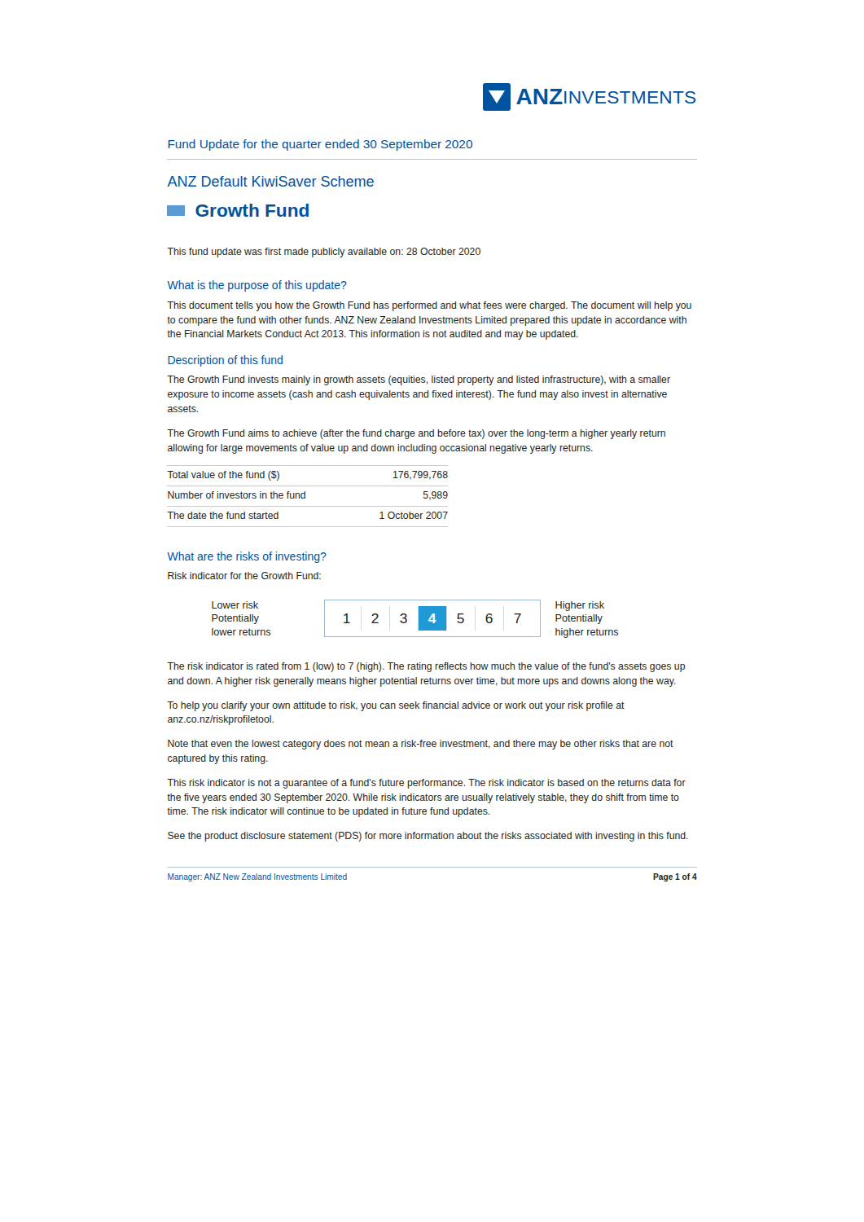ANZ INVESTMENTS
Fund Update for the quarter ended 30 September 2020
ANZ Default KiwiSaver Scheme
Growth Fund
This fund update was first made publicly available on: 28 October 2020
What is the purpose of this update?
This document tells you how the Growth Fund has performed and what fees were charged. The document will help you to compare the fund with other funds. ANZ New Zealand Investments Limited prepared this update in accordance with the Financial Markets Conduct Act 2013. This information is not audited and may be updated.
Description of this fund
The Growth Fund invests mainly in growth assets (equities, listed property and listed infrastructure), with a smaller exposure to income assets (cash and cash equivalents and fixed interest). The fund may also invest in alternative assets.
The Growth Fund aims to achieve (after the fund charge and before tax) over the long-term a higher yearly return allowing for large movements of value up and down including occasional negative yearly returns.
| Total value of the fund ($) | 176,799,768 |
| Number of investors in the fund | 5,989 |
| The date the fund started | 1 October 2007 |
What are the risks of investing?
Risk indicator for the Growth Fund:
Lower risk Potentially
lower returns
1
2
3
4
5
6
7
Higher risk Potentially
higher returns
The risk indicator is rated from 1 (low) to 7 (high). The rating reflects how much the value of the fund's assets goes up and down. A higher risk generally means higher potential returns over time, but more ups and downs along the way.
To help you clarify your own attitude to risk, you can seek financial advice or work out your risk profile at anz.co.nz/riskprofiletool.
Note that even the lowest category does not mean a risk-free investment, and there may be other risks that are not captured by this rating.
This risk indicator is not a guarantee of a fund's future performance. The risk indicator is based on the returns data for the five years ended 30 September 2020. While risk indicators are usually relatively stable, they do shift from time to time. The risk indicator will continue to be updated in future fund updates.
See the product disclosure statement (PDS) for more information about the risks associated with investing in this fund.
Manager: ANZ New Zealand Investments Limited
Page 1 of 4